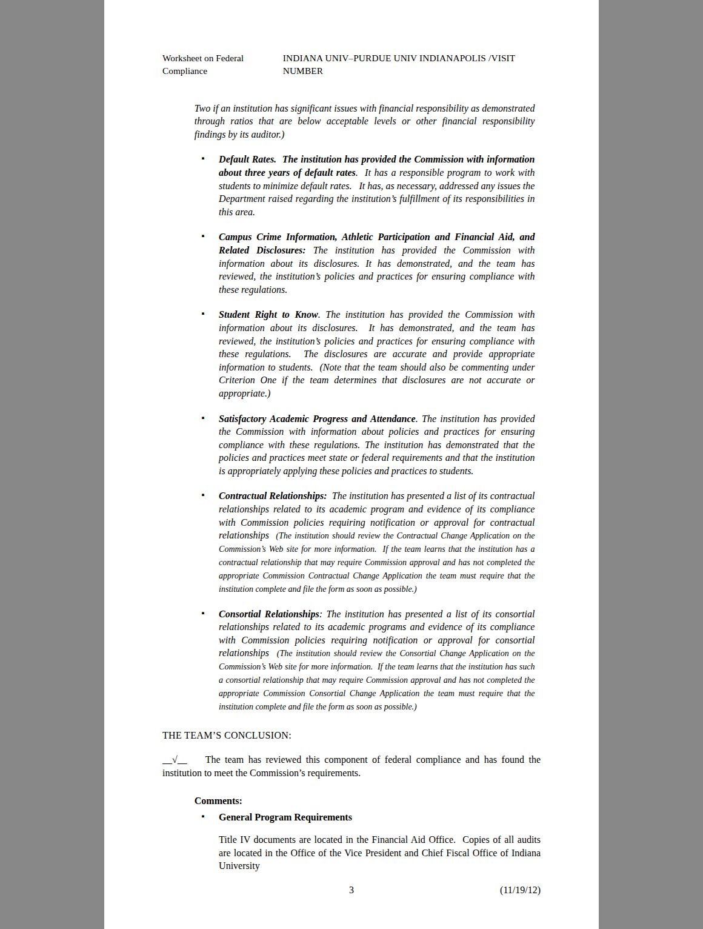Worksheet on Federal Compliance
Indiana Univ–Purdue Univ Indianapolis /Visit Number
Two if an institution has significant issues with financial responsibility as demonstrated through ratios that are below acceptable levels or other financial responsibility findings by its auditor.)
Default Rates. The institution has provided the Commission with information about three years of default rates. It has a responsible program to work with students to minimize default rates. It has, as necessary, addressed any issues the Department raised regarding the institution’s fulfillment of its responsibilities in this area.
Campus Crime Information, Athletic Participation and Financial Aid, and Related Disclosures: The institution has provided the Commission with information about its disclosures. It has demonstrated, and the team has reviewed, the institution’s policies and practices for ensuring compliance with these regulations.
Student Right to Know. The institution has provided the Commission with information about its disclosures. It has demonstrated, and the team has reviewed, the institution’s policies and practices for ensuring compliance with these regulations. The disclosures are accurate and provide appropriate information to students. (Note that the team should also be commenting under Criterion One if the team determines that disclosures are not accurate or appropriate.)
Satisfactory Academic Progress and Attendance. The institution has provided the Commission with information about policies and practices for ensuring compliance with these regulations. The institution has demonstrated that the policies and practices meet state or federal requirements and that the institution is appropriately applying these policies and practices to students.
Contractual Relationships: The institution has presented a list of its contractual relationships related to its academic program and evidence of its compliance with Commission policies requiring notification or approval for contractual relationships (The institution should review the Contractual Change Application on the Commission’s Web site for more information. If the team learns that the institution has a contractual relationship that may require Commission approval and has not completed the appropriate Commission Contractual Change Application the team must require that the institution complete and file the form as soon as possible.)
Consortial Relationships: The institution has presented a list of its consortial relationships related to its academic programs and evidence of its compliance with Commission policies requiring notification or approval for consortial relationships (The institution should review the Consortial Change Application on the Commission’s Web site for more information. If the team learns that the institution has such a consortial relationship that may require Commission approval and has not completed the appropriate Commission Consortial Change Application the team must require that the institution complete and file the form as soon as possible.)
THE TEAM’S CONCLUSION:
__√__ The team has reviewed this component of federal compliance and has found the institution to meet the Commission’s requirements.
Comments:
General Program Requirements
Title IV documents are located in the Financial Aid Office. Copies of all audits are located in the Office of the Vice President and Chief Fiscal Office of Indiana University
3
(11/19/12)